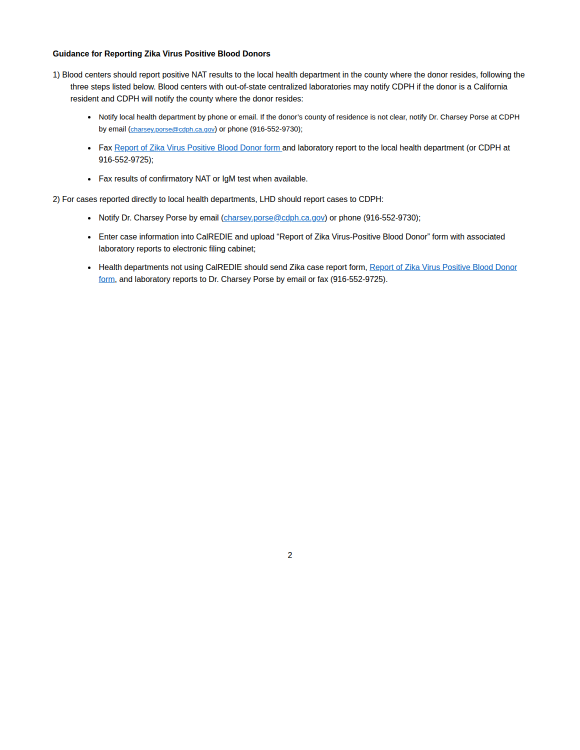Guidance for Reporting Zika Virus Positive Blood Donors
1) Blood centers should report positive NAT results to the local health department in the county where the donor resides, following the three steps listed below. Blood centers with out-of-state centralized laboratories may notify CDPH if the donor is a California resident and CDPH will notify the county where the donor resides:
Notify local health department by phone or email. If the donor’s county of residence is not clear, notify Dr. Charsey Porse at CDPH by email (charsey.porse@cdph.ca.gov) or phone (916-552-9730);
Fax Report of Zika Virus Positive Blood Donor form and laboratory report to the local health department (or CDPH at 916-552-9725);
Fax results of confirmatory NAT or IgM test when available.
2) For cases reported directly to local health departments, LHD should report cases to CDPH:
Notify Dr. Charsey Porse by email (charsey.porse@cdph.ca.gov) or phone (916-552-9730);
Enter case information into CalREDIE and upload “Report of Zika Virus-Positive Blood Donor” form with associated laboratory reports to electronic filing cabinet;
Health departments not using CalREDIE should send Zika case report form, Report of Zika Virus Positive Blood Donor form, and laboratory reports to Dr. Charsey Porse by email or fax (916-552-9725).
2